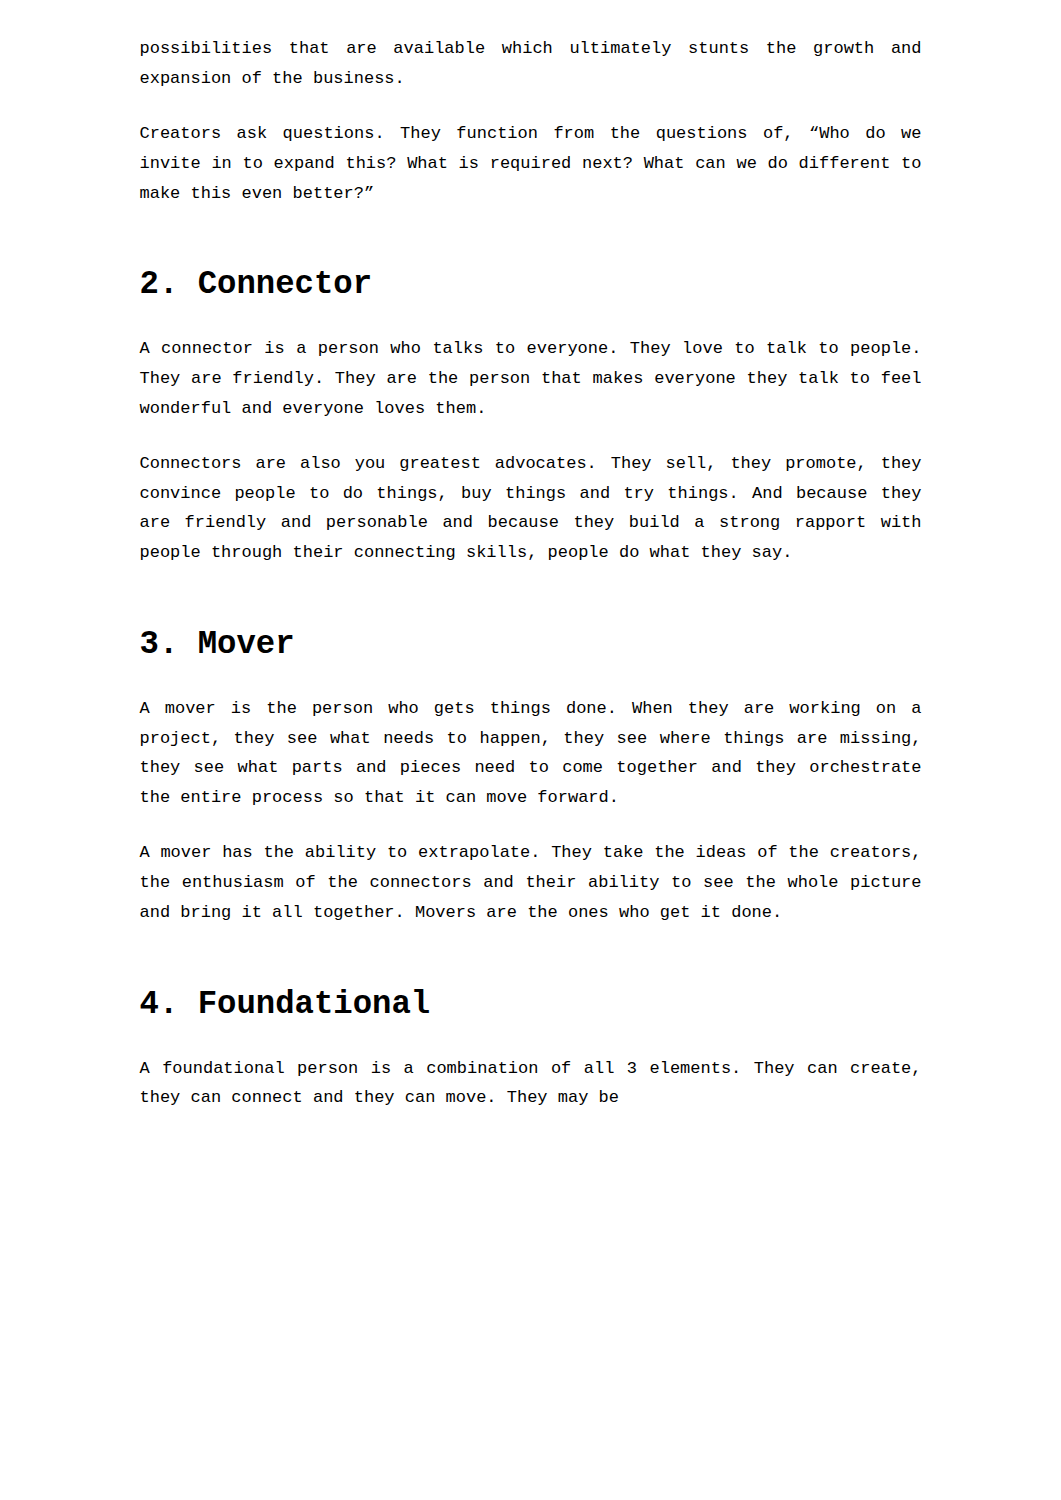possibilities that are available which ultimately stunts the growth and expansion of the business.
Creators ask questions. They function from the questions of, “Who do we invite in to expand this? What is required next? What can we do different to make this even better?”
2. Connector
A connector is a person who talks to everyone. They love to talk to people. They are friendly. They are the person that makes everyone they talk to feel wonderful and everyone loves them.
Connectors are also you greatest advocates. They sell, they promote, they convince people to do things, buy things and try things. And because they are friendly and personable and because they build a strong rapport with people through their connecting skills, people do what they say.
3. Mover
A mover is the person who gets things done. When they are working on a project, they see what needs to happen, they see where things are missing, they see what parts and pieces need to come together and they orchestrate the entire process so that it can move forward.
A mover has the ability to extrapolate. They take the ideas of the creators, the enthusiasm of the connectors and their ability to see the whole picture and bring it all together. Movers are the ones who get it done.
4. Foundational
A foundational person is a combination of all 3 elements. They can create, they can connect and they can move. They may be